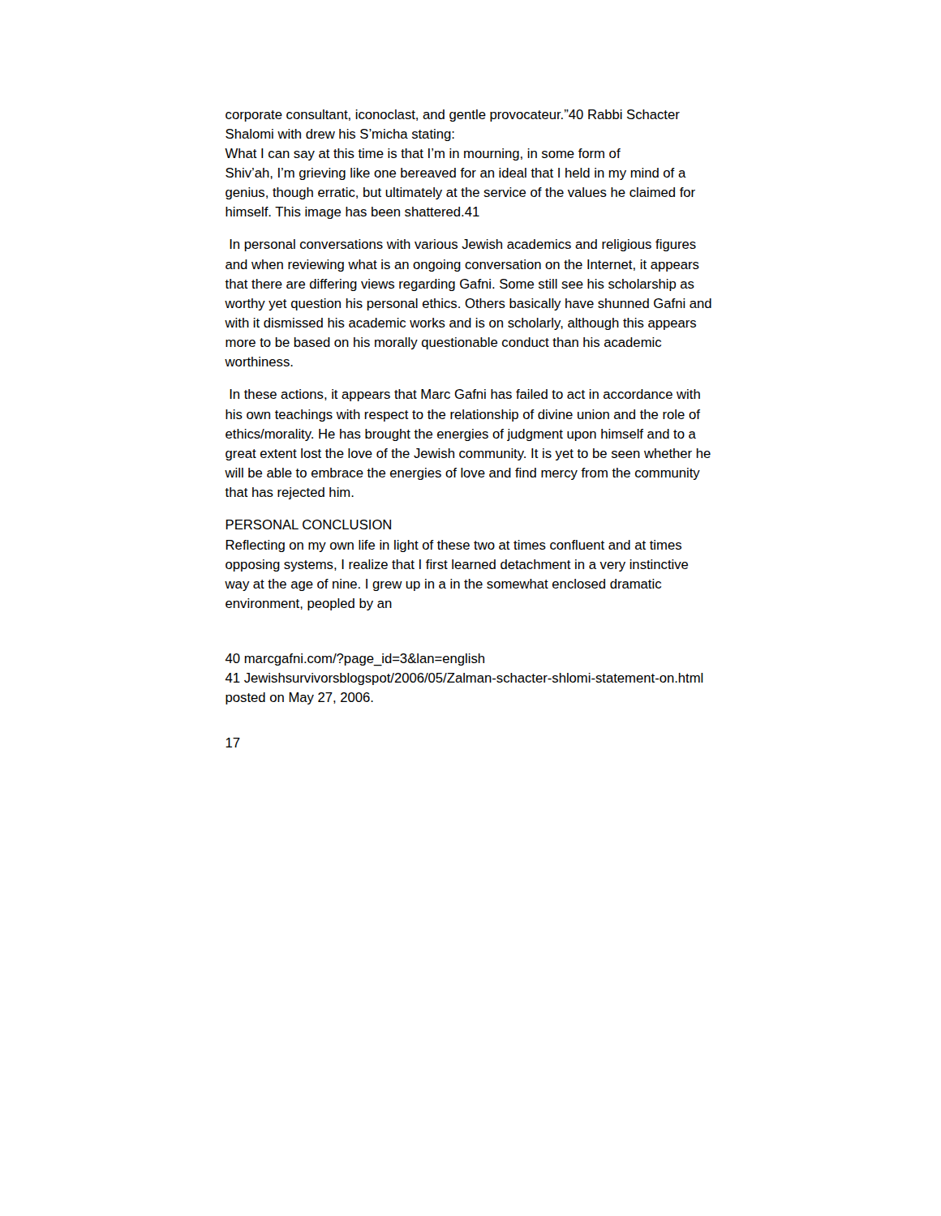corporate consultant, iconoclast, and gentle provocateur.”40 Rabbi Schacter Shalomi with drew his S’micha stating:
What I can say at this time is that I’m in mourning, in some form of
Shiv’ah, I’m grieving like one bereaved for an ideal that I held in my mind of a
genius, though erratic, but ultimately at the service of the values he claimed for
himself. This image has been shattered.41
In personal conversations with various Jewish academics and religious figures and when reviewing what is an ongoing conversation on the Internet, it appears that there are differing views regarding Gafni. Some still see his scholarship as worthy yet question his personal ethics. Others basically have shunned Gafni and with it dismissed his academic works and is on scholarly, although this appears more to be based on his morally questionable conduct than his academic worthiness.
In these actions, it appears that Marc Gafni has failed to act in accordance with his own teachings with respect to the relationship of divine union and the role of ethics/morality. He has brought the energies of judgment upon himself and to a great extent lost the love of the Jewish community. It is yet to be seen whether he will be able to embrace the energies of love and find mercy from the community that has rejected him.
PERSONAL CONCLUSION
Reflecting on my own life in light of these two at times confluent and at times opposing systems, I realize that I first learned detachment in a very instinctive way at the age of nine. I grew up in a in the somewhat enclosed dramatic environment, peopled by an
40 marcgafni.com/?page_id=3&lan=english
41 Jewishsurvivorsblogspot/2006/05/Zalman-schacter-shlomi-statement-on.html posted on May 27, 2006.
17